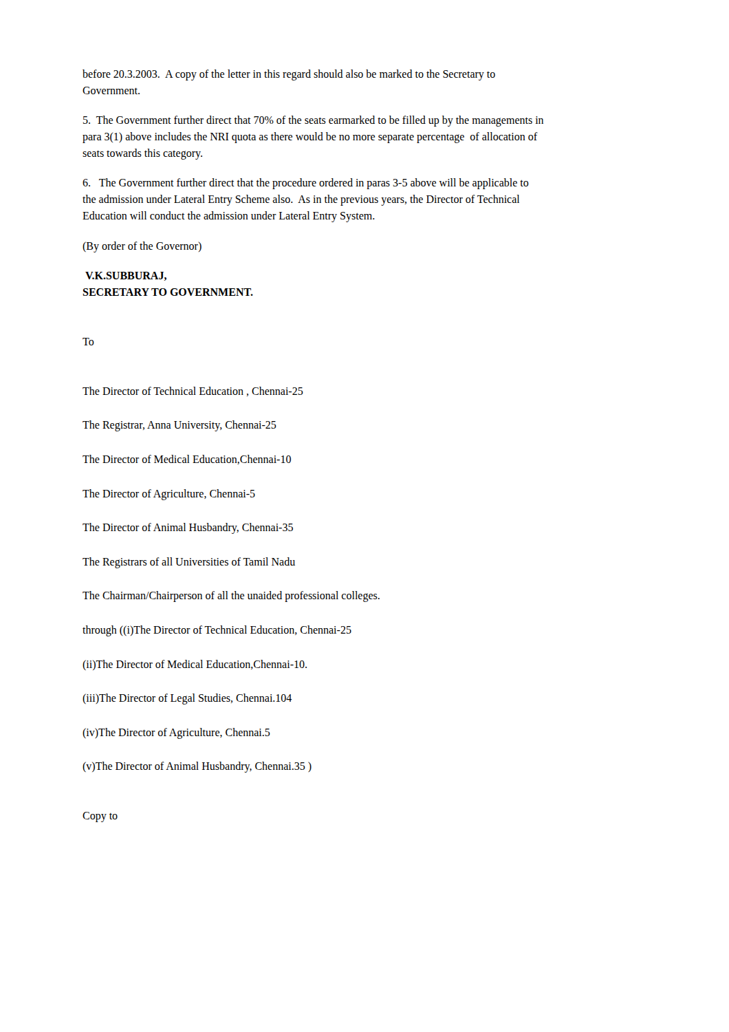before 20.3.2003. A copy of the letter in this regard should also be marked to the Secretary to Government.
5. The Government further direct that 70% of the seats earmarked to be filled up by the managements in para 3(1) above includes the NRI quota as there would be no more separate percentage of allocation of seats towards this category.
6. The Government further direct that the procedure ordered in paras 3-5 above will be applicable to the admission under Lateral Entry Scheme also. As in the previous years, the Director of Technical Education will conduct the admission under Lateral Entry System.
(By order of the Governor)
V.K.SUBBURAJ,
SECRETARY TO GOVERNMENT.
To
The Director of Technical Education , Chennai-25
The Registrar, Anna University, Chennai-25
The Director of Medical Education,Chennai-10
The Director of Agriculture, Chennai-5
The Director of Animal Husbandry, Chennai-35
The Registrars of all Universities of Tamil Nadu
The Chairman/Chairperson of all the unaided professional colleges.
through ((i)The Director of Technical Education, Chennai-25
(ii)The Director of Medical Education,Chennai-10.
(iii)The Director of Legal Studies, Chennai.104
(iv)The Director of Agriculture, Chennai.5
(v)The Director of Animal Husbandry, Chennai.35 )
Copy to